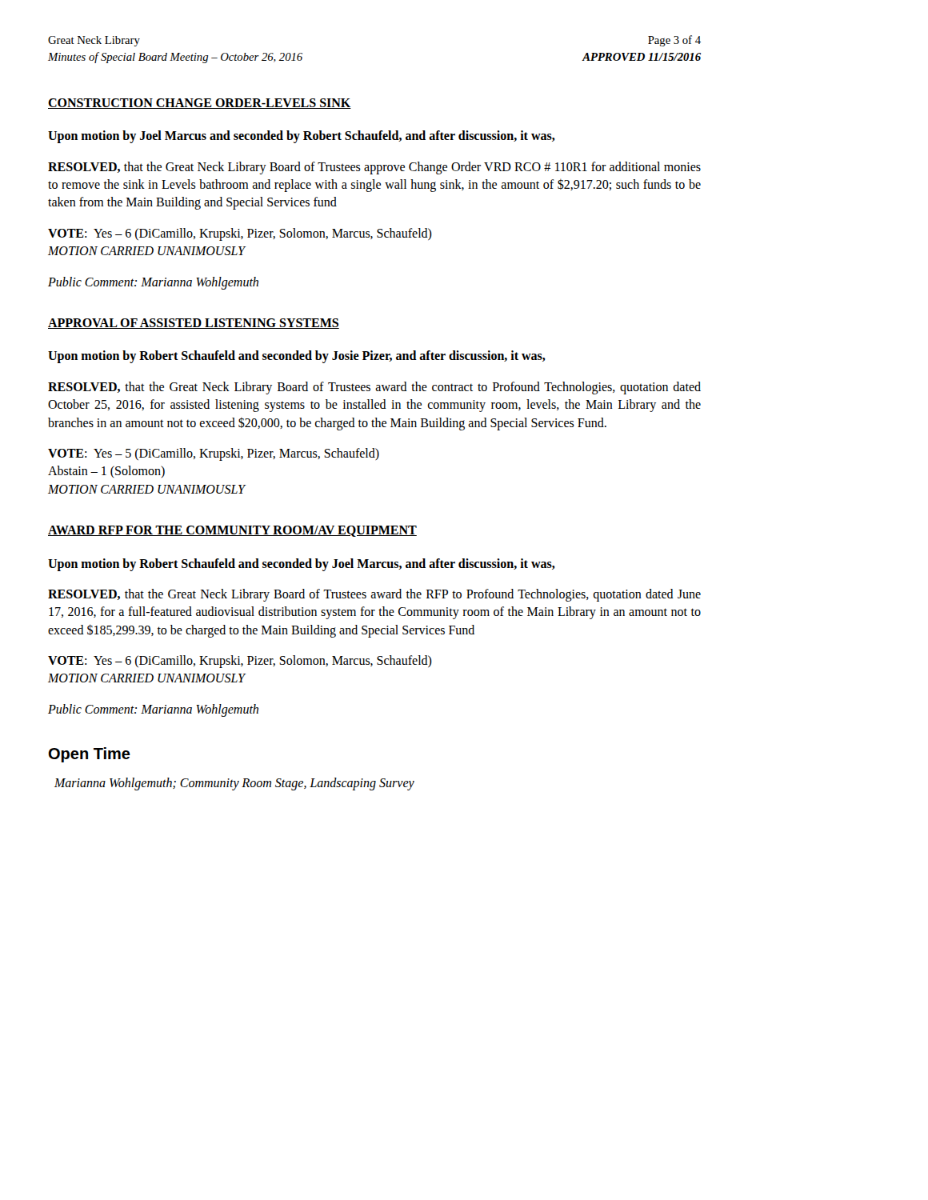Great Neck Library
Minutes of Special Board Meeting – October 26, 2016
Page 3 of 4
APPROVED 11/15/2016
Construction Change Order-Levels Sink
Upon motion by Joel Marcus and seconded by Robert Schaufeld, and after discussion, it was,
RESOLVED, that the Great Neck Library Board of Trustees approve Change Order VRD RCO # 110R1 for additional monies to remove the sink in Levels bathroom and replace with a single wall hung sink, in the amount of $2,917.20; such funds to be taken from the Main Building and Special Services fund
VOTE: Yes – 6 (DiCamillo, Krupski, Pizer, Solomon, Marcus, Schaufeld)
MOTION CARRIED UNANIMOUSLY
Public Comment: Marianna Wohlgemuth
Approval of Assisted Listening Systems
Upon motion by Robert Schaufeld and seconded by Josie Pizer, and after discussion, it was,
RESOLVED, that the Great Neck Library Board of Trustees award the contract to Profound Technologies, quotation dated October 25, 2016, for assisted listening systems to be installed in the community room, levels, the Main Library and the branches in an amount not to exceed $20,000, to be charged to the Main Building and Special Services Fund.
VOTE: Yes – 5 (DiCamillo, Krupski, Pizer, Marcus, Schaufeld)
Abstain – 1 (Solomon)
MOTION CARRIED UNANIMOUSLY
Award RFP for the Community Room/AV Equipment
Upon motion by Robert Schaufeld and seconded by Joel Marcus, and after discussion, it was,
RESOLVED, that the Great Neck Library Board of Trustees award the RFP to Profound Technologies, quotation dated June 17, 2016, for a full-featured audiovisual distribution system for the Community room of the Main Library in an amount not to exceed $185,299.39, to be charged to the Main Building and Special Services Fund
VOTE: Yes – 6 (DiCamillo, Krupski, Pizer, Solomon, Marcus, Schaufeld)
MOTION CARRIED UNANIMOUSLY
Public Comment: Marianna Wohlgemuth
Open Time
Marianna Wohlgemuth; Community Room Stage, Landscaping Survey